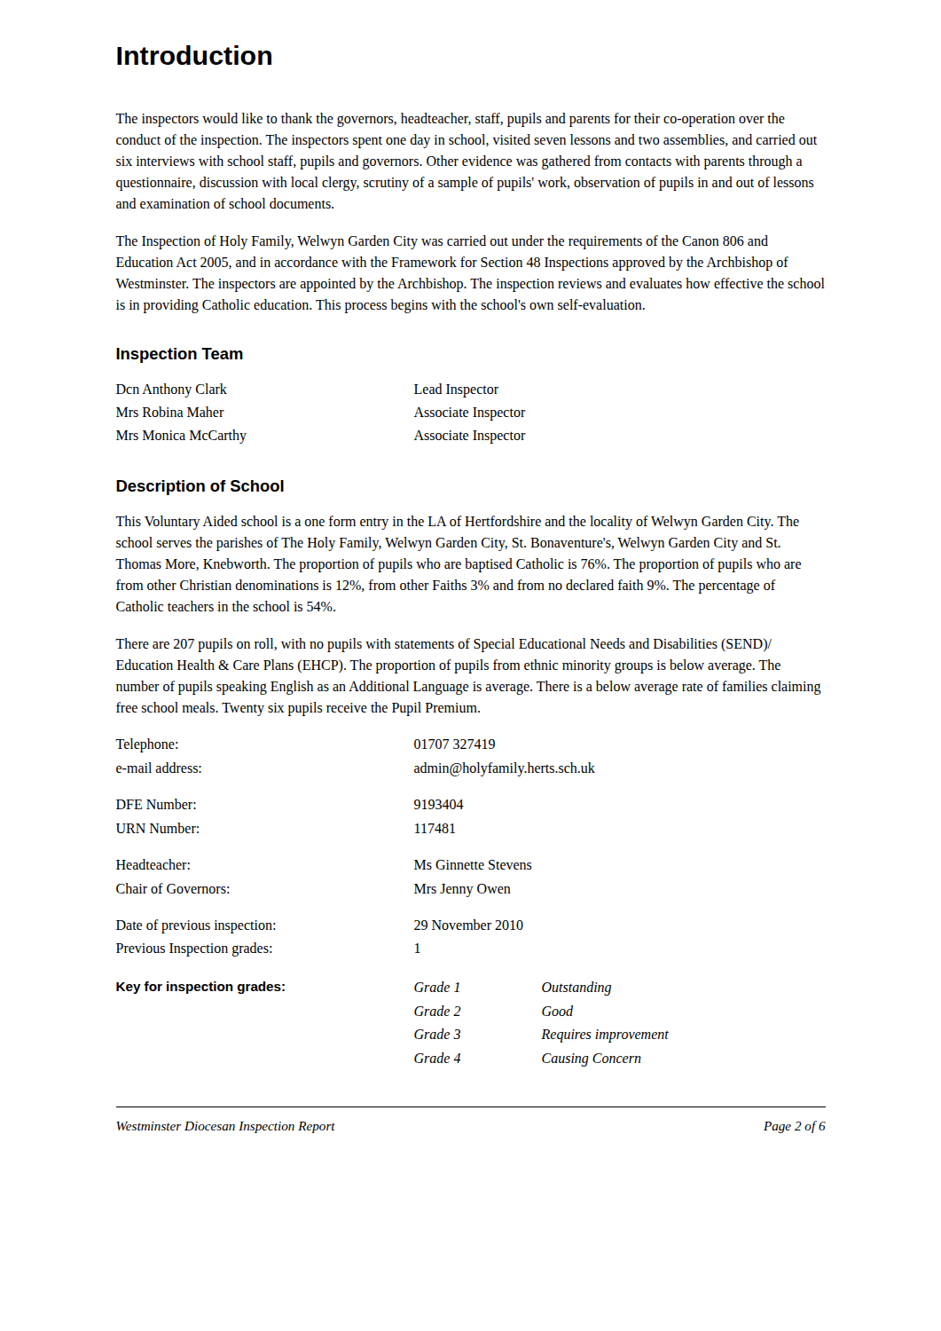Introduction
The inspectors would like to thank the governors, headteacher, staff, pupils and parents for their co-operation over the conduct of the inspection. The inspectors spent one day in school, visited seven lessons and two assemblies, and carried out six interviews with school staff, pupils and governors. Other evidence was gathered from contacts with parents through a questionnaire, discussion with local clergy, scrutiny of a sample of pupils' work, observation of pupils in and out of lessons and examination of school documents.
The Inspection of Holy Family, Welwyn Garden City was carried out under the requirements of the Canon 806 and Education Act 2005, and in accordance with the Framework for Section 48 Inspections approved by the Archbishop of Westminster. The inspectors are appointed by the Archbishop. The inspection reviews and evaluates how effective the school is in providing Catholic education. This process begins with the school's own self-evaluation.
Inspection Team
| Dcn Anthony Clark | Lead Inspector |
| Mrs Robina Maher | Associate Inspector |
| Mrs Monica McCarthy | Associate Inspector |
Description of School
This Voluntary Aided school is a one form entry in the LA of Hertfordshire and the locality of Welwyn Garden City. The school serves the parishes of The Holy Family, Welwyn Garden City, St. Bonaventure's, Welwyn Garden City and St. Thomas More, Knebworth. The proportion of pupils who are baptised Catholic is 76%. The proportion of pupils who are from other Christian denominations is 12%, from other Faiths 3% and from no declared faith 9%. The percentage of Catholic teachers in the school is 54%.
There are 207 pupils on roll, with no pupils with statements of Special Educational Needs and Disabilities (SEND)/ Education Health & Care Plans (EHCP). The proportion of pupils from ethnic minority groups is below average. The number of pupils speaking English as an Additional Language is average. There is a below average rate of families claiming free school meals. Twenty six pupils receive the Pupil Premium.
| Telephone: | 01707 327419 |
| e-mail address: | admin@holyfamily.herts.sch.uk |
| DFE Number: | 9193404 |
| URN Number: | 117481 |
| Headteacher: | Ms Ginnette Stevens |
| Chair of Governors: | Mrs Jenny Owen |
| Date of previous inspection: | 29 November 2010 |
| Previous Inspection grades: | 1 |
| Key for inspection grades: | Grade 1 | Outstanding |
| | Grade 2 | Good |
| | Grade 3 | Requires improvement |
| | Grade 4 | Causing Concern |
Westminster Diocesan Inspection Report Page 2 of 6